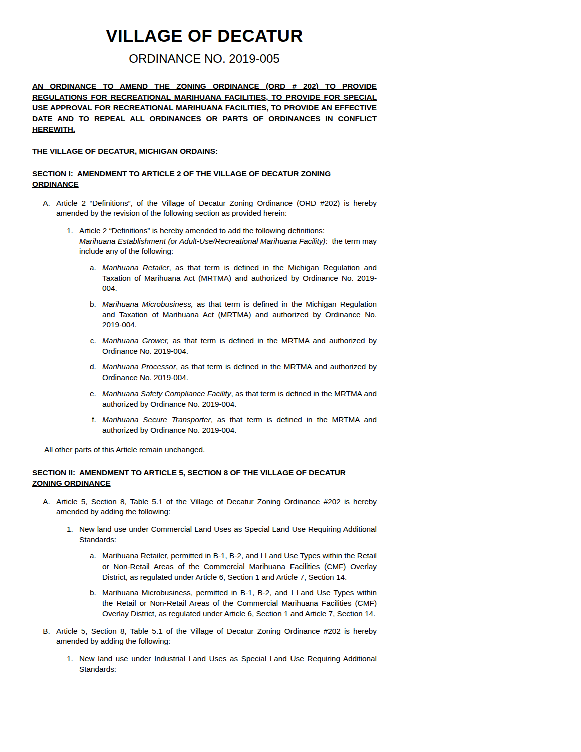VILLAGE OF DECATUR
ORDINANCE NO. 2019-005
AN ORDINANCE TO AMEND THE ZONING ORDINANCE (ORD # 202) TO PROVIDE REGULATIONS FOR RECREATIONAL MARIHUANA FACILITIES, TO PROVIDE FOR SPECIAL USE APPROVAL FOR RECREATIONAL MARIHUANA FACILITIES, TO PROVIDE AN EFFECTIVE DATE AND TO REPEAL ALL ORDINANCES OR PARTS OF ORDINANCES IN CONFLICT HEREWITH.
THE VILLAGE OF DECATUR, MICHIGAN ORDAINS:
SECTION I: AMENDMENT TO ARTICLE 2 OF THE VILLAGE OF DECATUR ZONING ORDINANCE
Article 2 “Definitions”, of the Village of Decatur Zoning Ordinance (ORD #202) is hereby amended by the revision of the following section as provided herein:
Article 2 “Definitions” is hereby amended to add the following definitions:
Marihuana Establishment (or Adult-Use/Recreational Marihuana Facility): the term may include any of the following:
Marihuana Retailer, as that term is defined in the Michigan Regulation and Taxation of Marihuana Act (MRTMA) and authorized by Ordinance No. 2019-004.
Marihuana Microbusiness, as that term is defined in the Michigan Regulation and Taxation of Marihuana Act (MRTMA) and authorized by Ordinance No. 2019-004.
Marihuana Grower, as that term is defined in the MRTMA and authorized by Ordinance No. 2019-004.
Marihuana Processor, as that term is defined in the MRTMA and authorized by Ordinance No. 2019-004.
Marihuana Safety Compliance Facility, as that term is defined in the MRTMA and authorized by Ordinance No. 2019-004.
Marihuana Secure Transporter, as that term is defined in the MRTMA and authorized by Ordinance No. 2019-004.
All other parts of this Article remain unchanged.
SECTION II: AMENDMENT TO ARTICLE 5, SECTION 8 OF THE VILLAGE OF DECATUR ZONING ORDINANCE
Article 5, Section 8, Table 5.1 of the Village of Decatur Zoning Ordinance #202 is hereby amended by adding the following:
New land use under Commercial Land Uses as Special Land Use Requiring Additional Standards:
Marihuana Retailer, permitted in B-1, B-2, and I Land Use Types within the Retail or Non-Retail Areas of the Commercial Marihuana Facilities (CMF) Overlay District, as regulated under Article 6, Section 1 and Article 7, Section 14.
Marihuana Microbusiness, permitted in B-1, B-2, and I Land Use Types within the Retail or Non-Retail Areas of the Commercial Marihuana Facilities (CMF) Overlay District, as regulated under Article 6, Section 1 and Article 7, Section 14.
Article 5, Section 8, Table 5.1 of the Village of Decatur Zoning Ordinance #202 is hereby amended by adding the following:
New land use under Industrial Land Uses as Special Land Use Requiring Additional Standards: